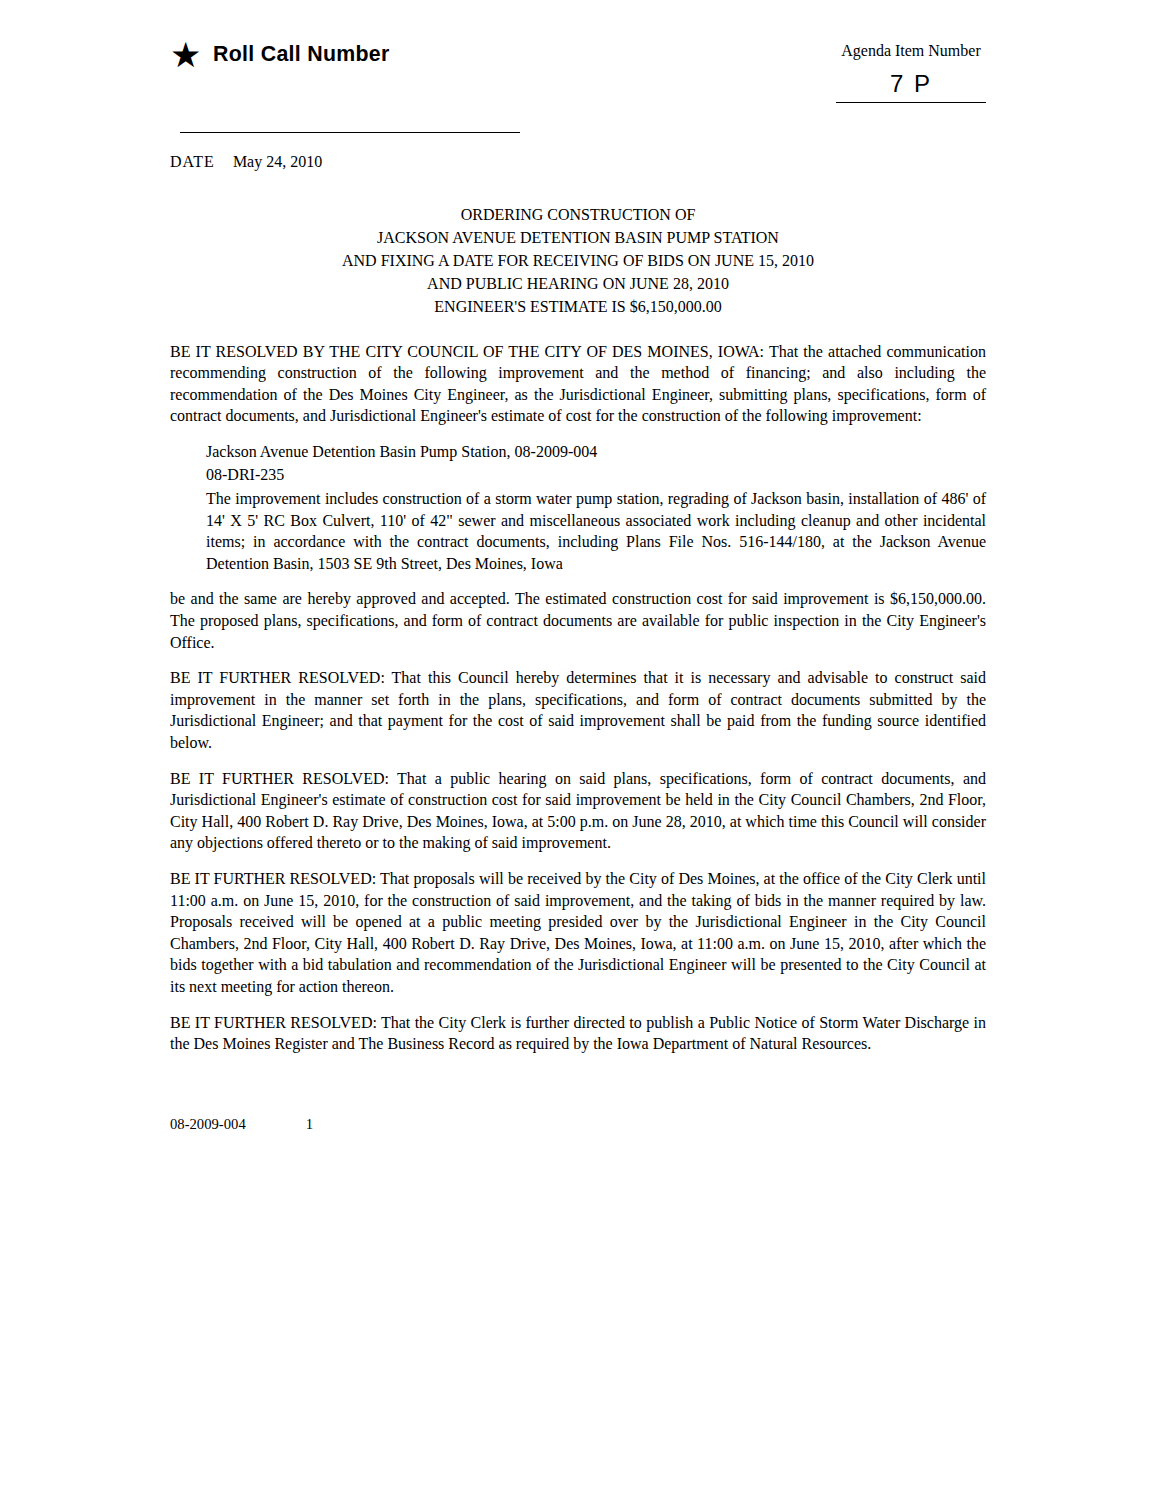★ Roll Call Number
Agenda Item Number
7 P
DATEMay 24, 2010
ORDERING CONSTRUCTION OF
JACKSON AVENUE DETENTION BASIN PUMP STATION
AND FIXING A DATE FOR RECEIVING OF BIDS ON JUNE 15, 2010
AND PUBLIC HEARING ON JUNE 28, 2010
ENGINEER'S ESTIMATE IS $6,150,000.00
BE IT RESOLVED BY THE CITY COUNCIL OF THE CITY OF DES MOINES, IOWA: That the attached communication recommending construction of the following improvement and the method of financing; and also including the recommendation of the Des Moines City Engineer, as the Jurisdictional Engineer, submitting plans, specifications, form of contract documents, and Jurisdictional Engineer's estimate of cost for the construction of the following improvement:
Jackson Avenue Detention Basin Pump Station, 08-2009-004
08-DRI-235
The improvement includes construction of a storm water pump station, regrading of Jackson basin, installation of 486' of 14' X 5' RC Box Culvert, 110' of 42" sewer and miscellaneous associated work including cleanup and other incidental items; in accordance with the contract documents, including Plans File Nos. 516-144/180, at the Jackson Avenue Detention Basin, 1503 SE 9th Street, Des Moines, Iowa
be and the same are hereby approved and accepted. The estimated construction cost for said improvement is $6,150,000.00. The proposed plans, specifications, and form of contract documents are available for public inspection in the City Engineer's Office.
BE IT FURTHER RESOLVED: That this Council hereby determines that it is necessary and advisable to construct said improvement in the manner set forth in the plans, specifications, and form of contract documents submitted by the Jurisdictional Engineer; and that payment for the cost of said improvement shall be paid from the funding source identified below.
BE IT FURTHER RESOLVED: That a public hearing on said plans, specifications, form of contract documents, and Jurisdictional Engineer's estimate of construction cost for said improvement be held in the City Council Chambers, 2nd Floor, City Hall, 400 Robert D. Ray Drive, Des Moines, Iowa, at 5:00 p.m. on June 28, 2010, at which time this Council will consider any objections offered thereto or to the making of said improvement.
BE IT FURTHER RESOLVED: That proposals will be received by the City of Des Moines, at the office of the City Clerk until 11:00 a.m. on June 15, 2010, for the construction of said improvement, and the taking of bids in the manner required by law. Proposals received will be opened at a public meeting presided over by the Jurisdictional Engineer in the City Council Chambers, 2nd Floor, City Hall, 400 Robert D. Ray Drive, Des Moines, Iowa, at 11:00 a.m. on June 15, 2010, after which the bids together with a bid tabulation and recommendation of the Jurisdictional Engineer will be presented to the City Council at its next meeting for action thereon.
BE IT FURTHER RESOLVED: That the City Clerk is further directed to publish a Public Notice of Storm Water Discharge in the Des Moines Register and The Business Record as required by the Iowa Department of Natural Resources.
08-2009-004 1